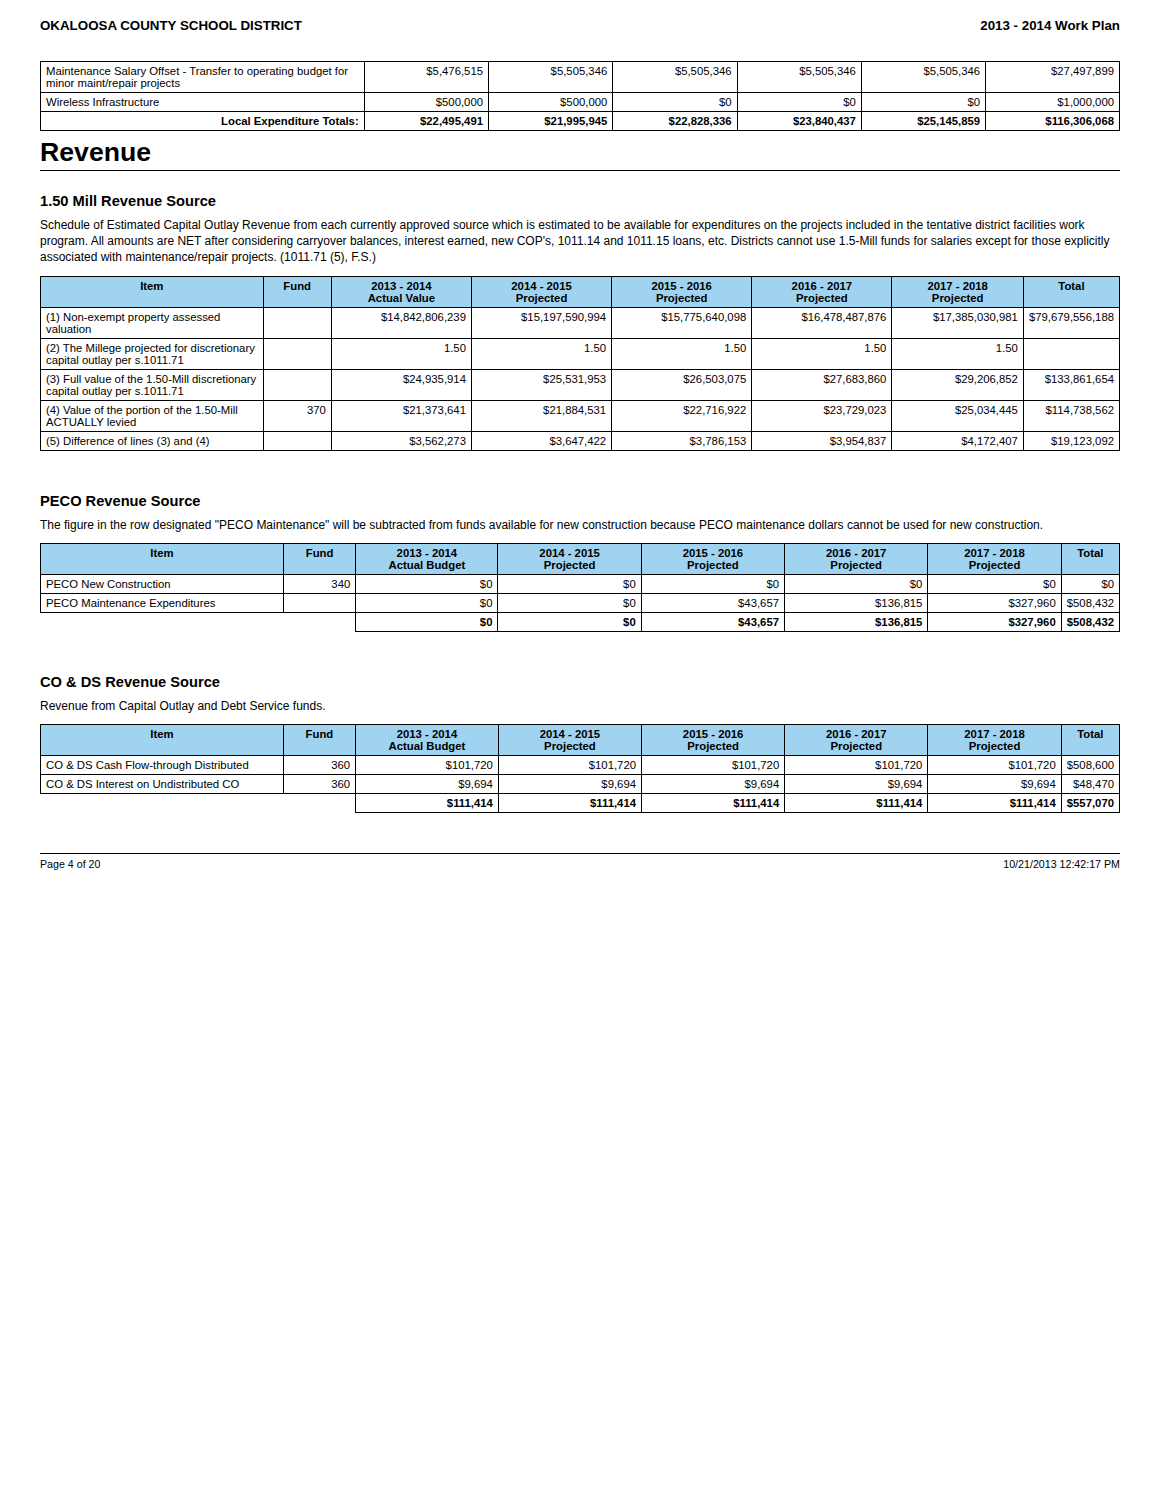OKALOOSA COUNTY SCHOOL DISTRICT 2013 - 2014 Work Plan
| Maintenance Salary Offset - Transfer to operating budget for minor maint/repair projects | $5,476,515 | $5,505,346 | $5,505,346 | $5,505,346 | $5,505,346 | $27,497,899 |
| Wireless Infrastructure | $500,000 | $500,000 | $0 | $0 | $0 | $1,000,000 |
| Local Expenditure Totals: | $22,495,491 | $21,995,945 | $22,828,336 | $23,840,437 | $25,145,859 | $116,306,068 |
Revenue
1.50 Mill Revenue Source
Schedule of Estimated Capital Outlay Revenue from each currently approved source which is estimated to be available for expenditures on the projects included in the tentative district facilities work program. All amounts are NET after considering carryover balances, interest earned, new COP's, 1011.14 and 1011.15 loans, etc. Districts cannot use 1.5-Mill funds for salaries except for those explicitly associated with maintenance/repair projects. (1011.71 (5), F.S.)
| Item | Fund | 2013 - 2014 Actual Value | 2014 - 2015 Projected | 2015 - 2016 Projected | 2016 - 2017 Projected | 2017 - 2018 Projected | Total |
| --- | --- | --- | --- | --- | --- | --- | --- |
| (1) Non-exempt property assessed valuation | | $14,842,806,239 | $15,197,590,994 | $15,775,640,098 | $16,478,487,876 | $17,385,030,981 | $79,679,556,188 |
| (2) The Millege projected for discretionary capital outlay per s.1011.71 | | 1.50 | 1.50 | 1.50 | 1.50 | 1.50 | |
| (3) Full value of the 1.50-Mill discretionary capital outlay per s.1011.71 | | $24,935,914 | $25,531,953 | $26,503,075 | $27,683,860 | $29,206,852 | $133,861,654 |
| (4) Value of the portion of the 1.50-Mill ACTUALLY levied | 370 | $21,373,641 | $21,884,531 | $22,716,922 | $23,729,023 | $25,034,445 | $114,738,562 |
| (5) Difference of lines (3) and (4) | | $3,562,273 | $3,647,422 | $3,786,153 | $3,954,837 | $4,172,407 | $19,123,092 |
PECO Revenue Source
The figure in the row designated "PECO Maintenance" will be subtracted from funds available for new construction because PECO maintenance dollars cannot be used for new construction.
| Item | Fund | 2013 - 2014 Actual Budget | 2014 - 2015 Projected | 2015 - 2016 Projected | 2016 - 2017 Projected | 2017 - 2018 Projected | Total |
| --- | --- | --- | --- | --- | --- | --- | --- |
| PECO New Construction | 340 | $0 | $0 | $0 | $0 | $0 | $0 |
| PECO Maintenance Expenditures | | $0 | $0 | $43,657 | $136,815 | $327,960 | $508,432 |
| | | $0 | $0 | $43,657 | $136,815 | $327,960 | $508,432 |
CO & DS Revenue Source
Revenue from Capital Outlay and Debt Service funds.
| Item | Fund | 2013 - 2014 Actual Budget | 2014 - 2015 Projected | 2015 - 2016 Projected | 2016 - 2017 Projected | 2017 - 2018 Projected | Total |
| --- | --- | --- | --- | --- | --- | --- | --- |
| CO & DS Cash Flow-through Distributed | 360 | $101,720 | $101,720 | $101,720 | $101,720 | $101,720 | $508,600 |
| CO & DS Interest on Undistributed CO | 360 | $9,694 | $9,694 | $9,694 | $9,694 | $9,694 | $48,470 |
| | | $111,414 | $111,414 | $111,414 | $111,414 | $111,414 | $557,070 |
Page 4 of 20 10/21/2013 12:42:17 PM